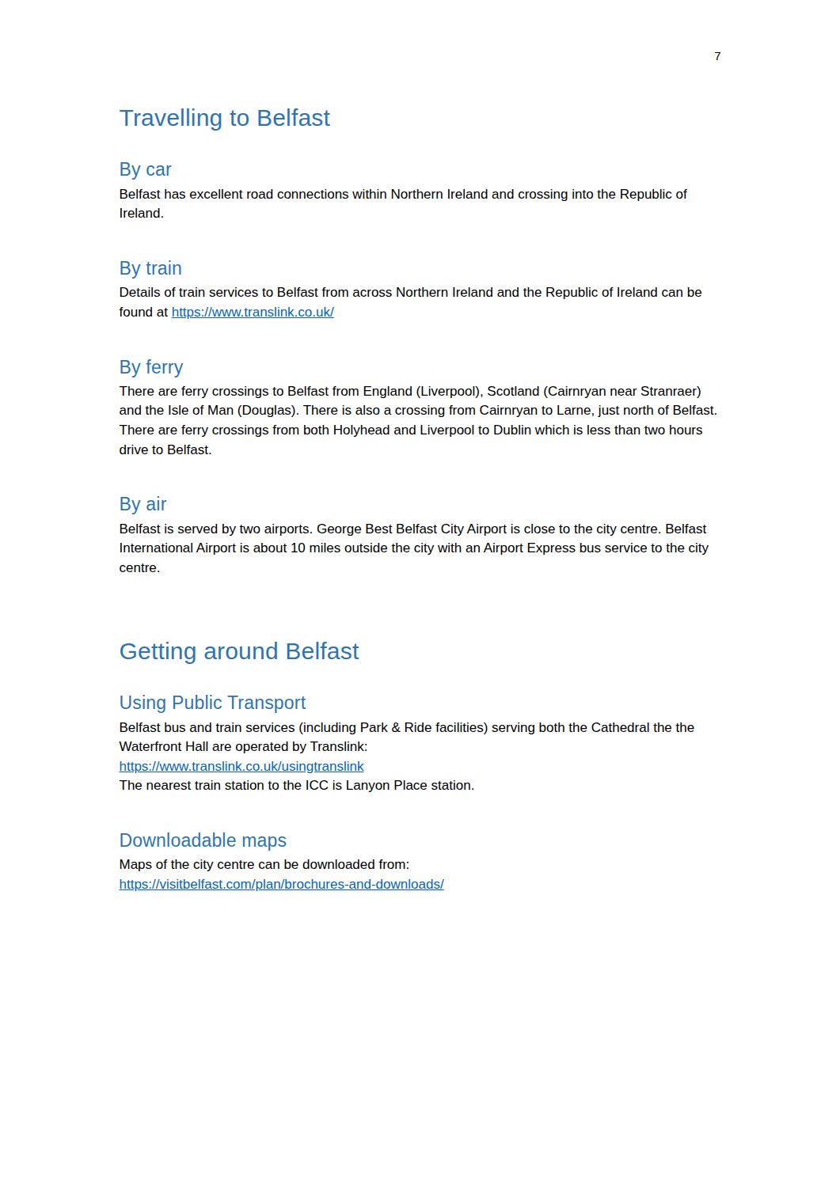7
Travelling to Belfast
By car
Belfast has excellent road connections within Northern Ireland and crossing into the Republic of Ireland.
By train
Details of train services to Belfast from across Northern Ireland and the Republic of Ireland can be found at https://www.translink.co.uk/
By ferry
There are ferry crossings to Belfast from England (Liverpool), Scotland (Cairnryan near Stranraer) and the Isle of Man (Douglas). There is also a crossing from Cairnryan to Larne, just north of Belfast.
There are ferry crossings from both Holyhead and Liverpool to Dublin which is less than two hours drive to Belfast.
By air
Belfast is served by two airports. George Best Belfast City Airport is close to the city centre. Belfast International Airport is about 10 miles outside the city with an Airport Express bus service to the city centre.
Getting around Belfast
Using Public Transport
Belfast bus and train services (including Park & Ride facilities) serving both the Cathedral the the Waterfront Hall are operated by Translink:
https://www.translink.co.uk/usingtranslink
The nearest train station to the ICC is Lanyon Place station.
Downloadable maps
Maps of the city centre can be downloaded from:
https://visitbelfast.com/plan/brochures-and-downloads/